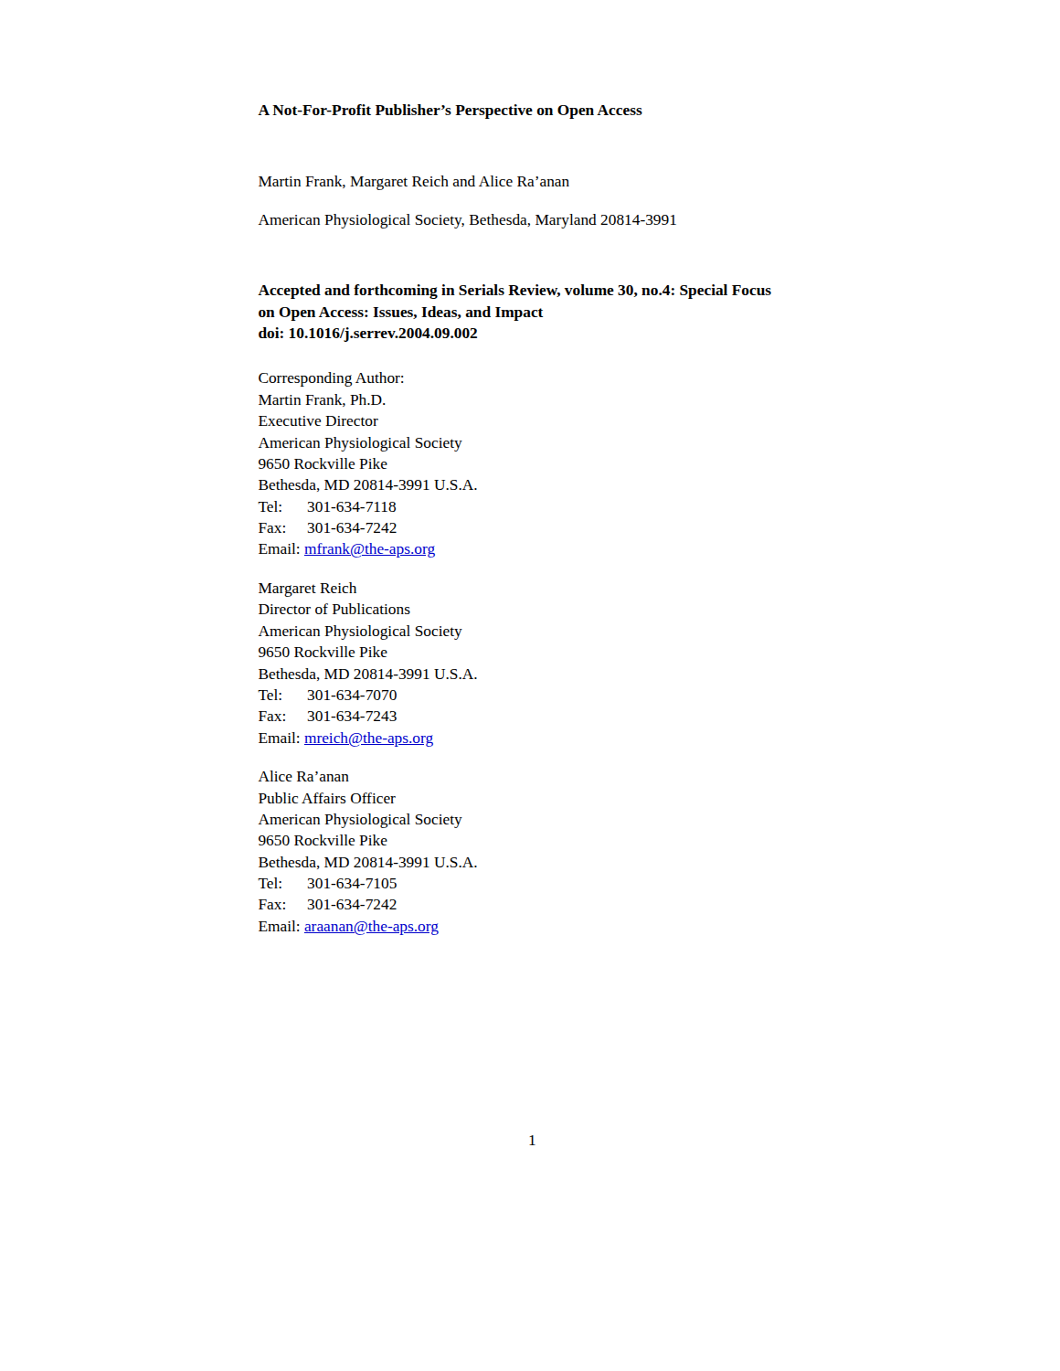A Not-For-Profit Publisher’s Perspective on Open Access
Martin Frank, Margaret Reich and Alice Ra’anan
American Physiological Society, Bethesda, Maryland 20814-3991
Accepted and forthcoming in Serials Review, volume 30, no.4: Special Focus
on Open Access: Issues, Ideas, and Impact
doi: 10.1016/j.serrev.2004.09.002
Corresponding Author:
Martin Frank, Ph.D.
Executive Director
American Physiological Society
9650 Rockville Pike
Bethesda, MD 20814-3991 U.S.A.
Tel: 301-634-7118
Fax: 301-634-7242
Email: mfrank@the-aps.org
Margaret Reich
Director of Publications
American Physiological Society
9650 Rockville Pike
Bethesda, MD 20814-3991 U.S.A.
Tel: 301-634-7070
Fax: 301-634-7243
Email: mreich@the-aps.org
Alice Ra’anan
Public Affairs Officer
American Physiological Society
9650 Rockville Pike
Bethesda, MD 20814-3991 U.S.A.
Tel: 301-634-7105
Fax: 301-634-7242
Email: araanan@the-aps.org
1